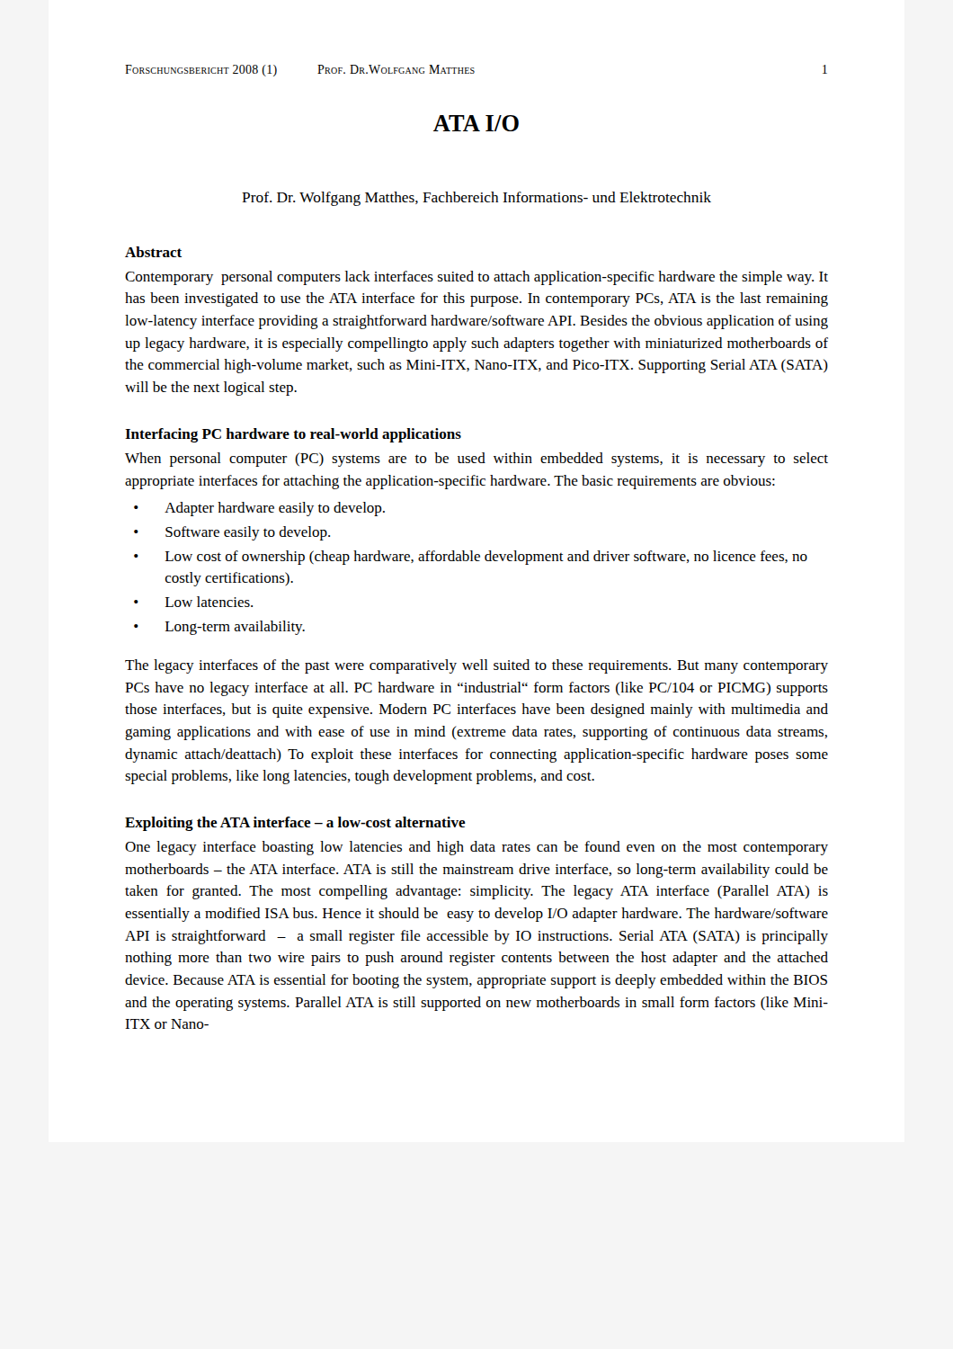Forschungsbericht 2008 (1) Prof. Dr.Wolfgang Matthes 1
ATA I/O
Prof. Dr. Wolfgang Matthes, Fachbereich Informations- und Elektrotechnik
Abstract
Contemporary personal computers lack interfaces suited to attach application-specific hardware the simple way. It has been investigated to use the ATA interface for this purpose. In contemporary PCs, ATA is the last remaining low-latency interface providing a straightforward hardware/software API. Besides the obvious application of using up legacy hardware, it is especially compellingto apply such adapters together with miniaturized motherboards of the commercial high-volume market, such as Mini-ITX, Nano-ITX, and Pico-ITX. Supporting Serial ATA (SATA) will be the next logical step.
Interfacing PC hardware to real-world applications
When personal computer (PC) systems are to be used within embedded systems, it is necessary to select appropriate interfaces for attaching the application-specific hardware. The basic requirements are obvious:
Adapter hardware easily to develop.
Software easily to develop.
Low cost of ownership (cheap hardware, affordable development and driver software, no licence fees, no costly certifications).
Low latencies.
Long-term availability.
The legacy interfaces of the past were comparatively well suited to these requirements. But many contemporary PCs have no legacy interface at all. PC hardware in “industrial“ form factors (like PC/104 or PICMG) supports those interfaces, but is quite expensive. Modern PC interfaces have been designed mainly with multimedia and gaming applications and with ease of use in mind (extreme data rates, supporting of continuous data streams, dynamic attach/deattach) To exploit these interfaces for connecting application-specific hardware poses some special problems, like long latencies, tough development problems, and cost.
Exploiting the ATA interface – a low-cost alternative
One legacy interface boasting low latencies and high data rates can be found even on the most contemporary motherboards – the ATA interface. ATA is still the mainstream drive interface, so long-term availability could be taken for granted. The most compelling advantage: simplicity. The legacy ATA interface (Parallel ATA) is essentially a modified ISA bus. Hence it should be easy to develop I/O adapter hardware. The hardware/software API is straightforward – a small register file accessible by IO instructions. Serial ATA (SATA) is principally nothing more than two wire pairs to push around register contents between the host adapter and the attached device. Because ATA is essential for booting the system, appropriate support is deeply embedded within the BIOS and the operating systems. Parallel ATA is still supported on new motherboards in small form factors (like Mini-ITX or Nano-